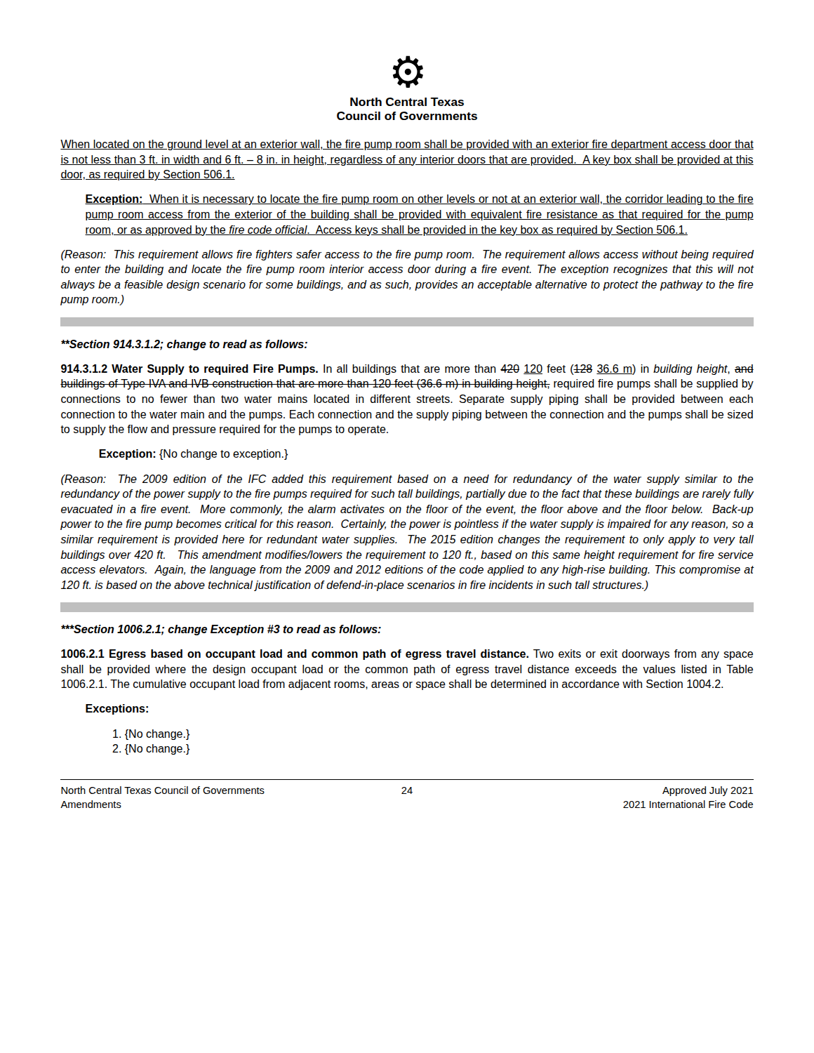⚙
North Central Texas
Council of Governments
When located on the ground level at an exterior wall, the fire pump room shall be provided with an exterior fire department access door that is not less than 3 ft. in width and 6 ft. – 8 in. in height, regardless of any interior doors that are provided. A key box shall be provided at this door, as required by Section 506.1.
Exception: When it is necessary to locate the fire pump room on other levels or not at an exterior wall, the corridor leading to the fire pump room access from the exterior of the building shall be provided with equivalent fire resistance as that required for the pump room, or as approved by the fire code official. Access keys shall be provided in the key box as required by Section 506.1.
(Reason: This requirement allows fire fighters safer access to the fire pump room. The requirement allows access without being required to enter the building and locate the fire pump room interior access door during a fire event. The exception recognizes that this will not always be a feasible design scenario for some buildings, and as such, provides an acceptable alternative to protect the pathway to the fire pump room.)
**Section 914.3.1.2; change to read as follows:
914.3.1.2 Water Supply to required Fire Pumps. In all buildings that are more than 420 120 feet (128 36.6 m) in building height, and buildings of Type IVA and IVB construction that are more than 120 feet (36.6 m) in building height, required fire pumps shall be supplied by connections to no fewer than two water mains located in different streets. Separate supply piping shall be provided between each connection to the water main and the pumps. Each connection and the supply piping between the connection and the pumps shall be sized to supply the flow and pressure required for the pumps to operate.
Exception: {No change to exception.}
(Reason: The 2009 edition of the IFC added this requirement based on a need for redundancy of the water supply similar to the redundancy of the power supply to the fire pumps required for such tall buildings, partially due to the fact that these buildings are rarely fully evacuated in a fire event. More commonly, the alarm activates on the floor of the event, the floor above and the floor below. Back-up power to the fire pump becomes critical for this reason. Certainly, the power is pointless if the water supply is impaired for any reason, so a similar requirement is provided here for redundant water supplies. The 2015 edition changes the requirement to only apply to very tall buildings over 420 ft. This amendment modifies/lowers the requirement to 120 ft., based on this same height requirement for fire service access elevators. Again, the language from the 2009 and 2012 editions of the code applied to any high-rise building. This compromise at 120 ft. is based on the above technical justification of defend-in-place scenarios in fire incidents in such tall structures.)
***Section 1006.2.1; change Exception #3 to read as follows:
1006.2.1 Egress based on occupant load and common path of egress travel distance. Two exits or exit doorways from any space shall be provided where the design occupant load or the common path of egress travel distance exceeds the values listed in Table 1006.2.1. The cumulative occupant load from adjacent rooms, areas or space shall be determined in accordance with Section 1004.2.
Exceptions:
1. {No change.}
2. {No change.}
| North Central Texas Council of Governments Amendments | 24 | Approved July 2021 2021 International Fire Code |